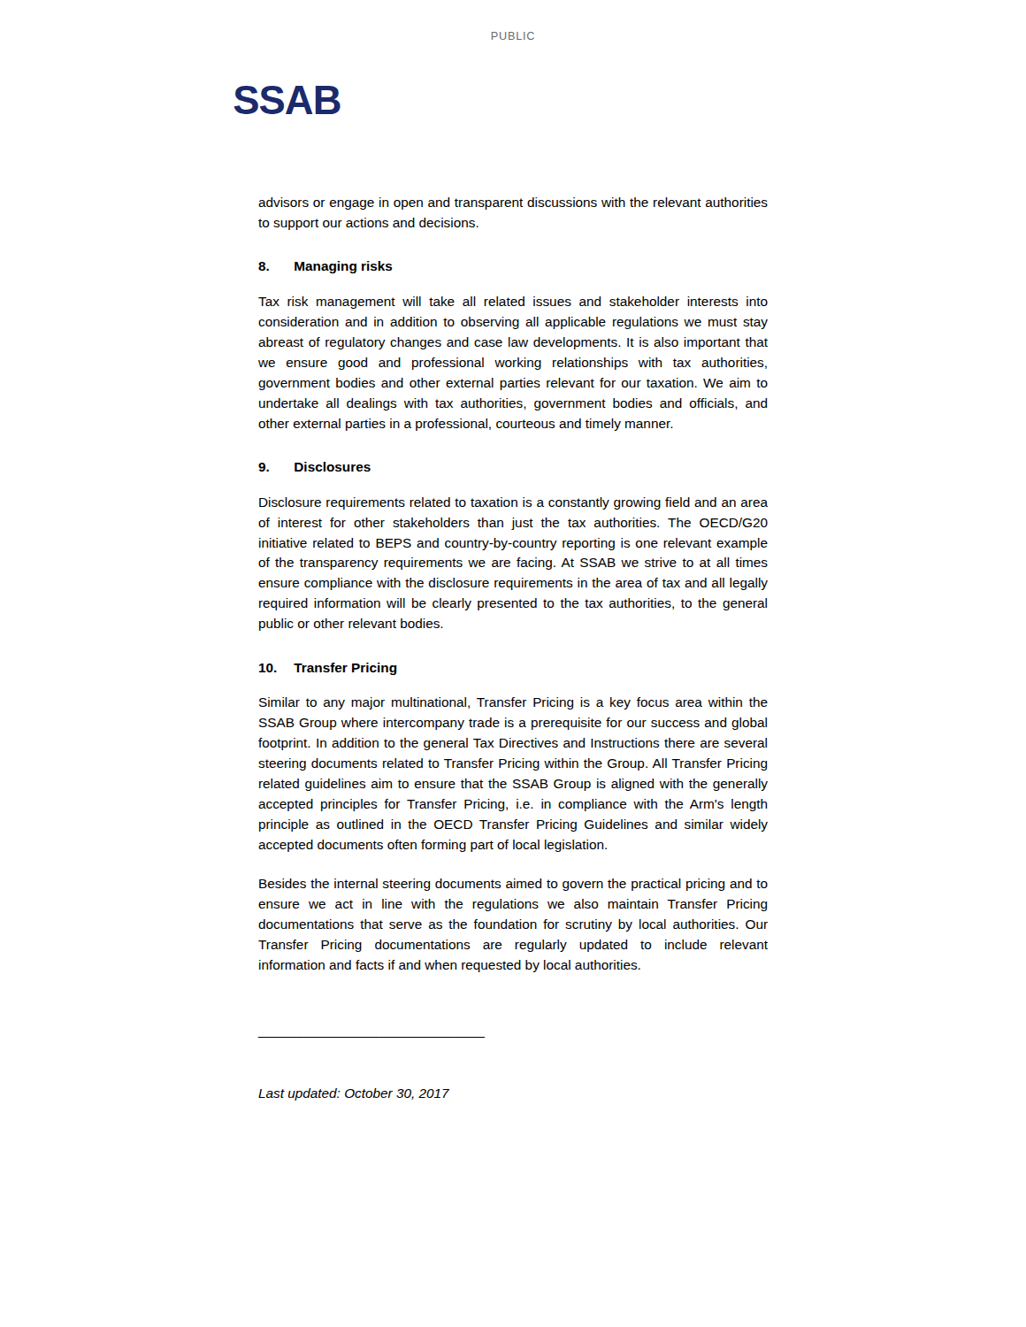PUBLIC
SSAB
advisors or engage in open and transparent discussions with the relevant authorities to support our actions and decisions.
8. Managing risks
Tax risk management will take all related issues and stakeholder interests into consideration and in addition to observing all applicable regulations we must stay abreast of regulatory changes and case law developments. It is also important that we ensure good and professional working relationships with tax authorities, government bodies and other external parties relevant for our taxation. We aim to undertake all dealings with tax authorities, government bodies and officials, and other external parties in a professional, courteous and timely manner.
9. Disclosures
Disclosure requirements related to taxation is a constantly growing field and an area of interest for other stakeholders than just the tax authorities. The OECD/G20 initiative related to BEPS and country-by-country reporting is one relevant example of the transparency requirements we are facing. At SSAB we strive to at all times ensure compliance with the disclosure requirements in the area of tax and all legally required information will be clearly presented to the tax authorities, to the general public or other relevant bodies.
10. Transfer Pricing
Similar to any major multinational, Transfer Pricing is a key focus area within the SSAB Group where intercompany trade is a prerequisite for our success and global footprint. In addition to the general Tax Directives and Instructions there are several steering documents related to Transfer Pricing within the Group. All Transfer Pricing related guidelines aim to ensure that the SSAB Group is aligned with the generally accepted principles for Transfer Pricing, i.e. in compliance with the Arm's length principle as outlined in the OECD Transfer Pricing Guidelines and similar widely accepted documents often forming part of local legislation.
Besides the internal steering documents aimed to govern the practical pricing and to ensure we act in line with the regulations we also maintain Transfer Pricing documentations that serve as the foundation for scrutiny by local authorities. Our Transfer Pricing documentations are regularly updated to include relevant information and facts if and when requested by local authorities.
______________________________
Last updated: October 30, 2017